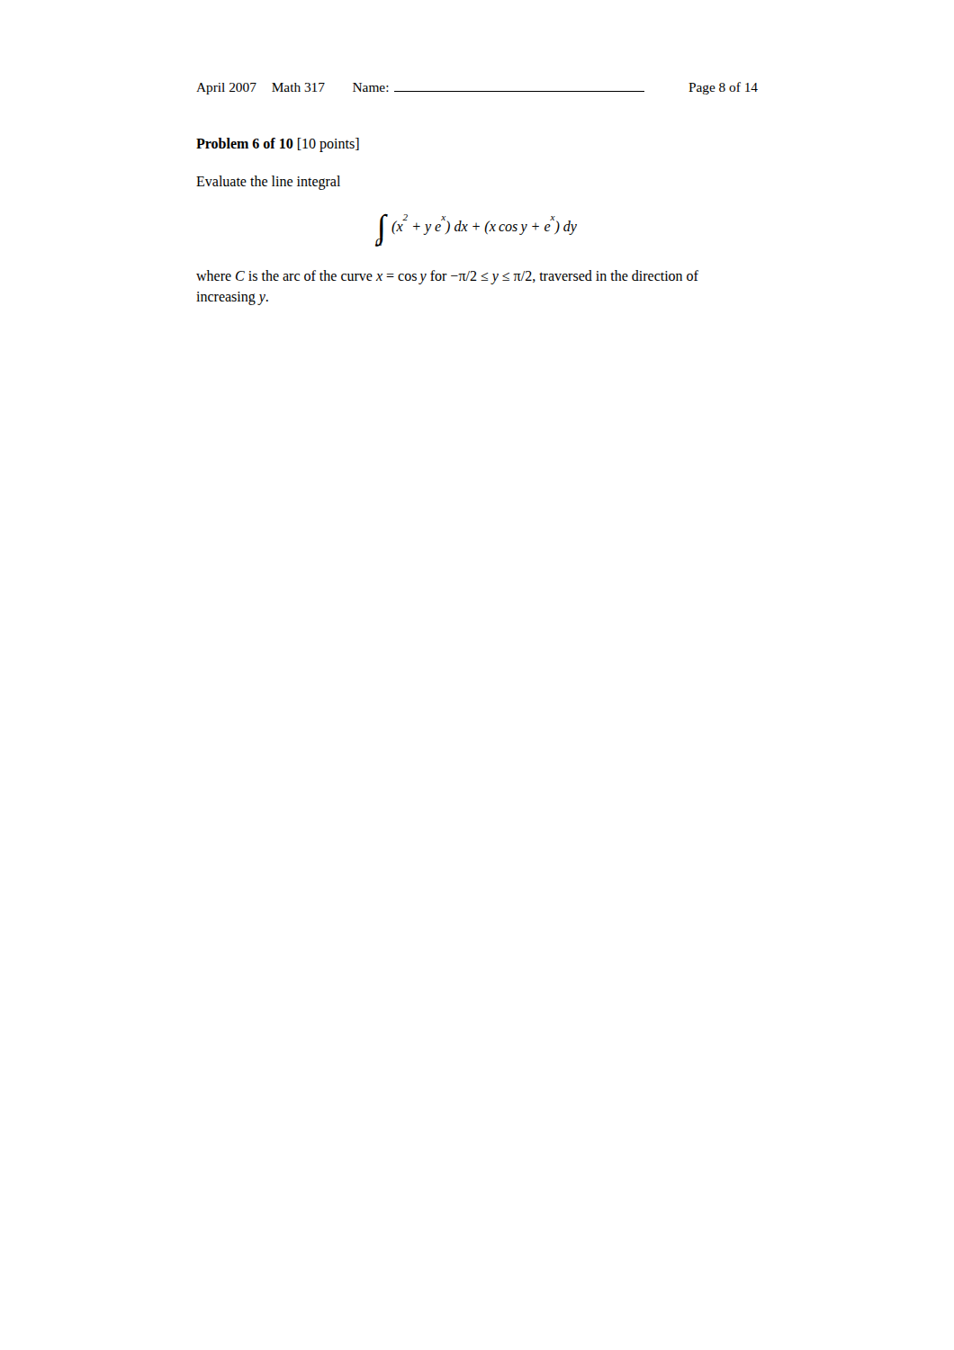April 2007 Math 317 Name:
Page 8 of 14
Problem 6 of 10 [10 points]
Evaluate the line integral
∫C (x2 + y ex) dx + (x cos y + ex) dy
where C is the arc of the curve x = cos y for −π/2 ≤ y ≤ π/2, traversed in the direction of increasing y.